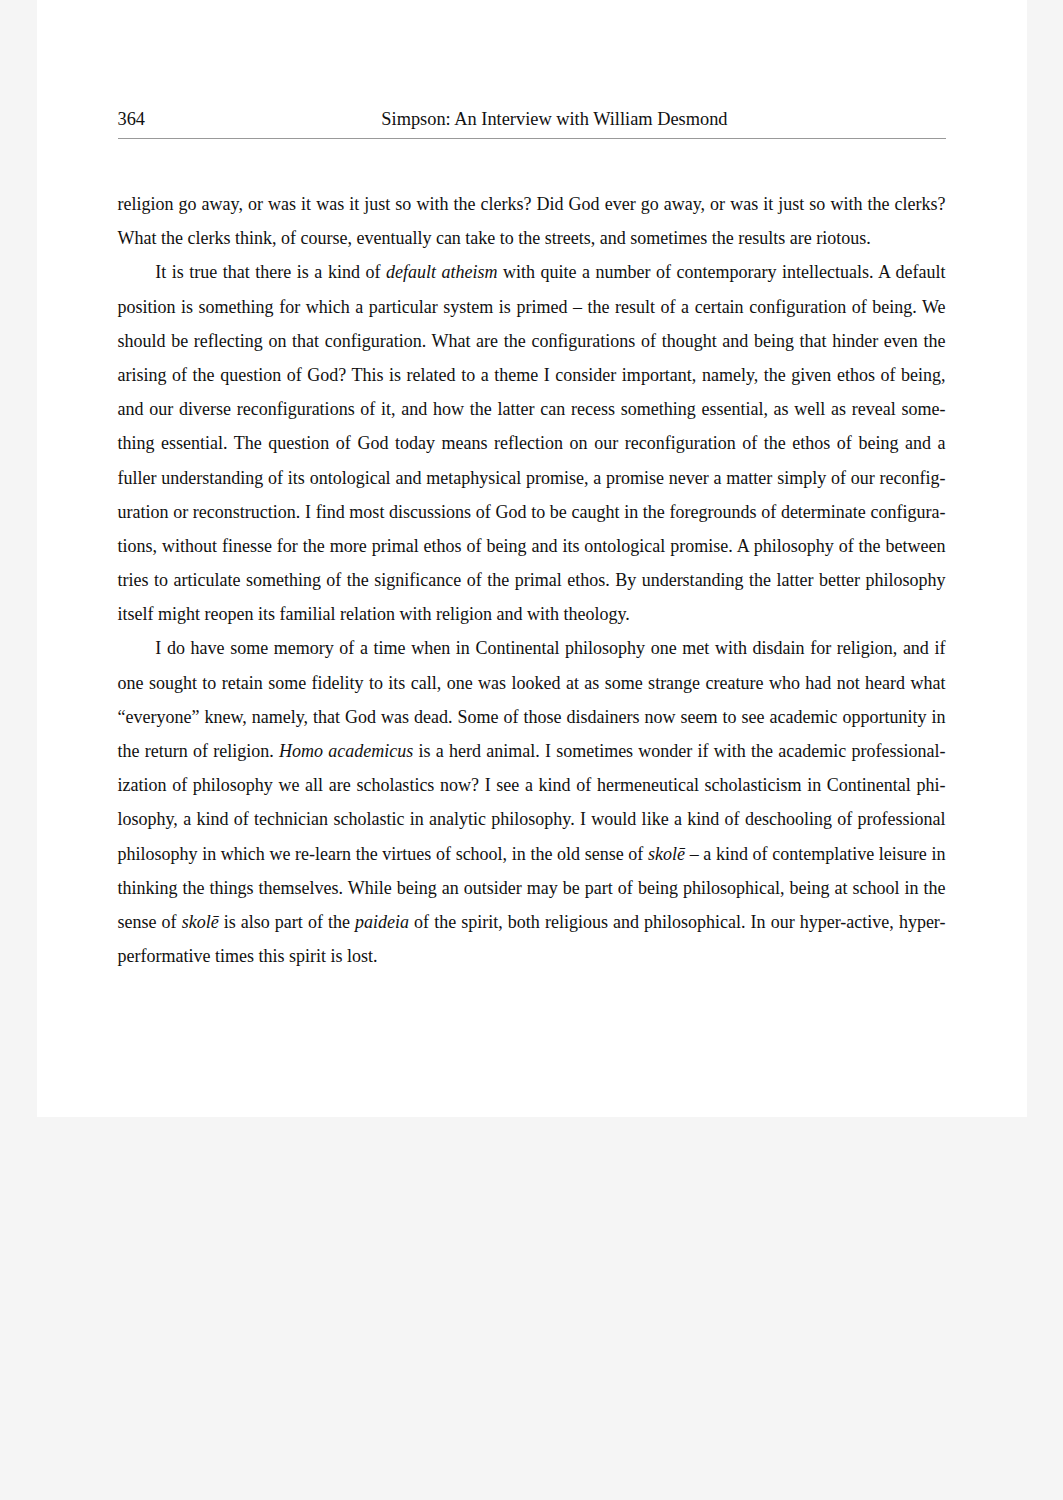364 Simpson: An Interview with William Desmond
religion go away, or was it was it just so with the clerks? Did God ever go away, or was it just so with the clerks? What the clerks think, of course, eventually can take to the streets, and sometimes the results are riotous.
It is true that there is a kind of default atheism with quite a number of contemporary intellectuals. A default position is something for which a particular system is primed – the result of a certain configuration of being. We should be reflecting on that configuration. What are the configurations of thought and being that hinder even the arising of the question of God? This is related to a theme I consider important, namely, the given ethos of being, and our diverse reconfigurations of it, and how the latter can recess something essential, as well as reveal something essential. The question of God today means reflection on our reconfiguration of the ethos of being and a fuller understanding of its ontological and metaphysical promise, a promise never a matter simply of our reconfiguration or reconstruction. I find most discussions of God to be caught in the foregrounds of determinate configurations, without finesse for the more primal ethos of being and its ontological promise. A philosophy of the between tries to articulate something of the significance of the primal ethos. By understanding the latter better philosophy itself might reopen its familial relation with religion and with theology.
I do have some memory of a time when in Continental philosophy one met with disdain for religion, and if one sought to retain some fidelity to its call, one was looked at as some strange creature who had not heard what “everyone” knew, namely, that God was dead. Some of those disdainers now seem to see academic opportunity in the return of religion. Homo academicus is a herd animal. I sometimes wonder if with the academic professionalization of philosophy we all are scholastics now? I see a kind of hermeneutical scholasticism in Continental philosophy, a kind of technician scholastic in analytic philosophy. I would like a kind of deschooling of professional philosophy in which we re-learn the virtues of school, in the old sense of skolē – a kind of contemplative leisure in thinking the things themselves. While being an outsider may be part of being philosophical, being at school in the sense of skolē is also part of the paideia of the spirit, both religious and philosophical. In our hyper-active, hyper-performative times this spirit is lost.